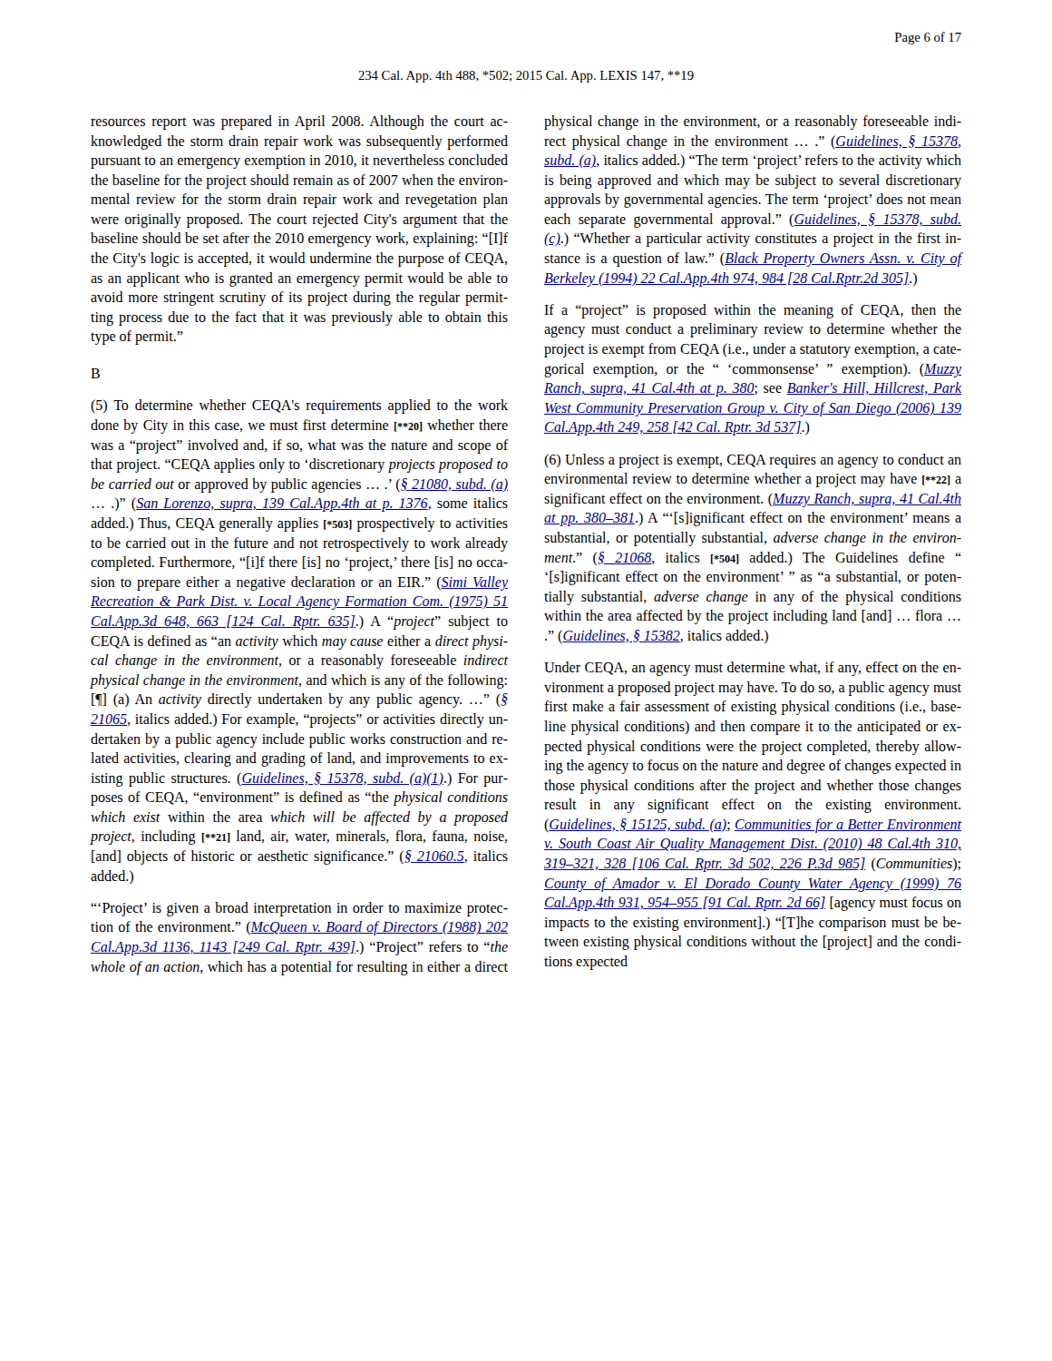Page 6 of 17
234 Cal. App. 4th 488, *502; 2015 Cal. App. LEXIS 147, **19
resources report was prepared in April 2008. Although the court acknowledged the storm drain repair work was subsequently performed pursuant to an emergency exemption in 2010, it nevertheless concluded the baseline for the project should remain as of 2007 when the environmental review for the storm drain repair work and revegetation plan were originally proposed. The court rejected City's argument that the baseline should be set after the 2010 emergency work, explaining: “[I]f the City's logic is accepted, it would undermine the purpose of CEQA, as an applicant who is granted an emergency permit would be able to avoid more stringent scrutiny of its project during the regular permitting process due to the fact that it was previously able to obtain this type of permit.”
B
(5) To determine whether CEQA's requirements applied to the work done by City in this case, we must first determine [**20] whether there was a “project” involved and, if so, what was the nature and scope of that project. “CEQA applies only to ‘discretionary projects proposed to be carried out or approved by public agencies … .’ (§ 21080, subd. (a) … .)” (San Lorenzo, supra, 139 Cal.App.4th at p. 1376, some italics added.) Thus, CEQA generally applies [*503] prospectively to activities to be carried out in the future and not retrospectively to work already completed. Furthermore, “[i]f there [is] no ‘project,’ there [is] no occasion to prepare either a negative declaration or an EIR.” (Simi Valley Recreation & Park Dist. v. Local Agency Formation Com. (1975) 51 Cal.App.3d 648, 663 [124 Cal. Rptr. 635].) A “project” subject to CEQA is defined as “an activity which may cause either a direct physical change in the environment, or a reasonably foreseeable indirect physical change in the environment, and which is any of the following: [¶] (a) An activity directly undertaken by any public agency. …” (§ 21065, italics added.) For example, “projects” or activities directly undertaken by a public agency include public works construction and related activities, clearing and grading of land, and improvements to existing public structures. (Guidelines, § 15378, subd. (a)(1).) For purposes of CEQA, “environment” is defined as “the physical conditions which exist within the area which will be affected by a proposed project, including [**21] land, air, water, minerals, flora, fauna, noise, [and] objects of historic or aesthetic significance.” (§ 21060.5, italics added.)
“‘Project’ is given a broad interpretation in order to maximize protection of the environment.” (McQueen v. Board of Directors (1988) 202 Cal.App.3d 1136, 1143 [249 Cal. Rptr. 439].) “Project” refers to “the whole of an action, which has a potential for resulting in either a direct physical change in the environment, or a reasonably foreseeable indirect physical change in the environment … .” (Guidelines, § 15378, subd. (a), italics added.) “The term ‘project’ refers to the activity which is being approved and which may be subject to several discretionary approvals by governmental agencies. The term ‘project’ does not mean each separate governmental approval.” (Guidelines, § 15378, subd. (c).) “Whether a particular activity constitutes a project in the first instance is a question of law.” (Black Property Owners Assn. v. City of Berkeley (1994) 22 Cal.App.4th 974, 984 [28 Cal.Rptr.2d 305].)
If a “project” is proposed within the meaning of CEQA, then the agency must conduct a preliminary review to determine whether the project is exempt from CEQA (i.e., under a statutory exemption, a categorical exemption, or the “ ‘commonsense’ ” exemption). (Muzzy Ranch, supra, 41 Cal.4th at p. 380; see Banker's Hill, Hillcrest, Park West Community Preservation Group v. City of San Diego (2006) 139 Cal.App.4th 249, 258 [42 Cal. Rptr. 3d 537].)
(6) Unless a project is exempt, CEQA requires an agency to conduct an environmental review to determine whether a project may have [**22] a significant effect on the environment. (Muzzy Ranch, supra, 41 Cal.4th at pp. 380–381.) A “‘[s]ignificant effect on the environment’ means a substantial, or potentially substantial, adverse change in the environment.” (§ 21068, italics [*504] added.) The Guidelines define “ ‘[s]ignificant effect on the environment’ ” as “a substantial, or potentially substantial, adverse change in any of the physical conditions within the area affected by the project including land [and] … flora … .” (Guidelines, § 15382, italics added.)
Under CEQA, an agency must determine what, if any, effect on the environment a proposed project may have. To do so, a public agency must first make a fair assessment of existing physical conditions (i.e., baseline physical conditions) and then compare it to the anticipated or expected physical conditions were the project completed, thereby allowing the agency to focus on the nature and degree of changes expected in those physical conditions after the project and whether those changes result in any significant effect on the existing environment. (Guidelines, § 15125, subd. (a); Communities for a Better Environment v. South Coast Air Quality Management Dist. (2010) 48 Cal.4th 310, 319–321, 328 [106 Cal. Rptr. 3d 502, 226 P.3d 985] (Communities); County of Amador v. El Dorado County Water Agency (1999) 76 Cal.App.4th 931, 954–955 [91 Cal. Rptr. 2d 66] [agency must focus on impacts to the existing environment].) “[T]he comparison must be between existing physical conditions without the [project] and the conditions expected